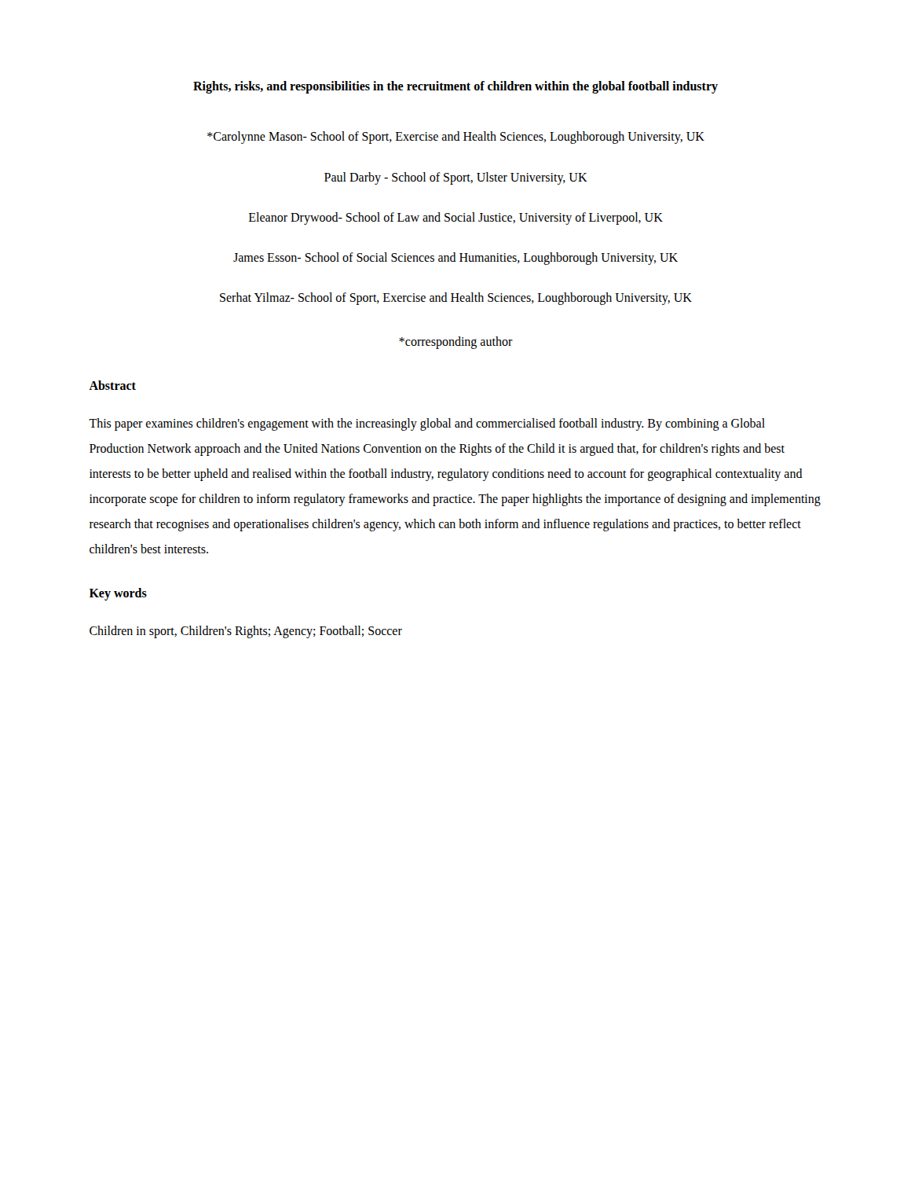Rights, risks, and responsibilities in the recruitment of children within the global football industry
*Carolynne Mason- School of Sport, Exercise and Health Sciences, Loughborough University, UK
Paul Darby - School of Sport, Ulster University, UK
Eleanor Drywood- School of Law and Social Justice, University of Liverpool, UK
James Esson- School of Social Sciences and Humanities, Loughborough University, UK
Serhat Yilmaz- School of Sport, Exercise and Health Sciences, Loughborough University, UK
*corresponding author
Abstract
This paper examines children's engagement with the increasingly global and commercialised football industry. By combining a Global Production Network approach and the United Nations Convention on the Rights of the Child it is argued that, for children's rights and best interests to be better upheld and realised within the football industry, regulatory conditions need to account for geographical contextuality and incorporate scope for children to inform regulatory frameworks and practice. The paper highlights the importance of designing and implementing research that recognises and operationalises children's agency, which can both inform and influence regulations and practices, to better reflect children's best interests.
Key words
Children in sport, Children's Rights; Agency; Football; Soccer